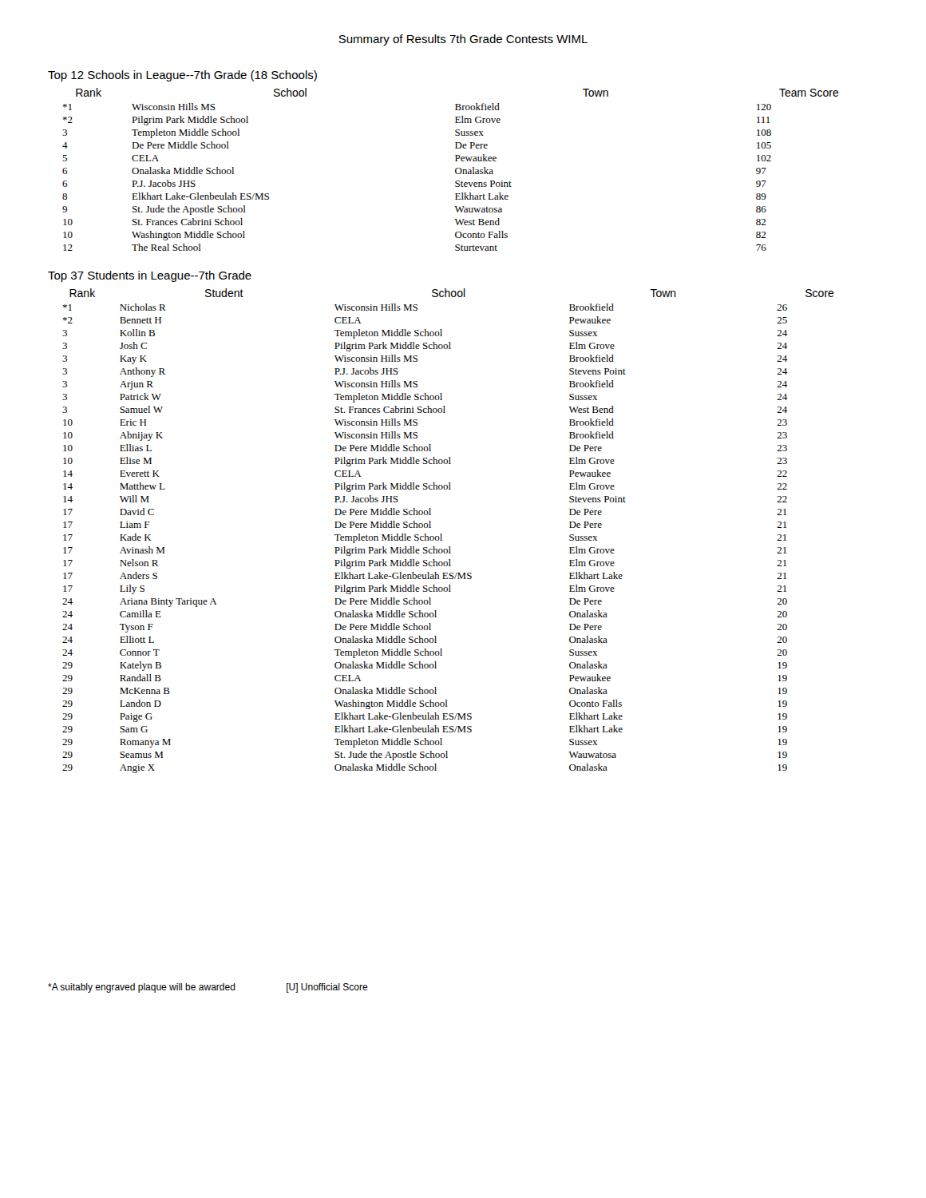Summary of Results 7th Grade Contests WIML
Top 12 Schools in League--7th Grade (18 Schools)
| Rank | School | Town | Team Score |
| --- | --- | --- | --- |
| *1 | Wisconsin Hills MS | Brookfield | 120 |
| *2 | Pilgrim Park Middle School | Elm Grove | 111 |
| 3 | Templeton Middle School | Sussex | 108 |
| 4 | De Pere Middle School | De Pere | 105 |
| 5 | CELA | Pewaukee | 102 |
| 6 | Onalaska Middle School | Onalaska | 97 |
| 6 | P.J. Jacobs JHS | Stevens Point | 97 |
| 8 | Elkhart Lake-Glenbeulah ES/MS | Elkhart Lake | 89 |
| 9 | St. Jude the Apostle School | Wauwatosa | 86 |
| 10 | St. Frances Cabrini School | West Bend | 82 |
| 10 | Washington Middle School | Oconto Falls | 82 |
| 12 | The Real School | Sturtevant | 76 |
Top 37 Students in League--7th Grade
| Rank | Student | School | Town | Score |
| --- | --- | --- | --- | --- |
| *1 | Nicholas R | Wisconsin Hills MS | Brookfield | 26 |
| *2 | Bennett H | CELA | Pewaukee | 25 |
| 3 | Kollin B | Templeton Middle School | Sussex | 24 |
| 3 | Josh C | Pilgrim Park Middle School | Elm Grove | 24 |
| 3 | Kay K | Wisconsin Hills MS | Brookfield | 24 |
| 3 | Anthony R | P.J. Jacobs JHS | Stevens Point | 24 |
| 3 | Arjun R | Wisconsin Hills MS | Brookfield | 24 |
| 3 | Patrick W | Templeton Middle School | Sussex | 24 |
| 3 | Samuel W | St. Frances Cabrini School | West Bend | 24 |
| 10 | Eric H | Wisconsin Hills MS | Brookfield | 23 |
| 10 | Abnijay K | Wisconsin Hills MS | Brookfield | 23 |
| 10 | Ellias L | De Pere Middle School | De Pere | 23 |
| 10 | Elise M | Pilgrim Park Middle School | Elm Grove | 23 |
| 14 | Everett K | CELA | Pewaukee | 22 |
| 14 | Matthew L | Pilgrim Park Middle School | Elm Grove | 22 |
| 14 | Will M | P.J. Jacobs JHS | Stevens Point | 22 |
| 17 | David C | De Pere Middle School | De Pere | 21 |
| 17 | Liam F | De Pere Middle School | De Pere | 21 |
| 17 | Kade K | Templeton Middle School | Sussex | 21 |
| 17 | Avinash M | Pilgrim Park Middle School | Elm Grove | 21 |
| 17 | Nelson R | Pilgrim Park Middle School | Elm Grove | 21 |
| 17 | Anders S | Elkhart Lake-Glenbeulah ES/MS | Elkhart Lake | 21 |
| 17 | Lily S | Pilgrim Park Middle School | Elm Grove | 21 |
| 24 | Ariana Binty Tarique A | De Pere Middle School | De Pere | 20 |
| 24 | Camilla E | Onalaska Middle School | Onalaska | 20 |
| 24 | Tyson F | De Pere Middle School | De Pere | 20 |
| 24 | Elliott L | Onalaska Middle School | Onalaska | 20 |
| 24 | Connor T | Templeton Middle School | Sussex | 20 |
| 29 | Katelyn B | Onalaska Middle School | Onalaska | 19 |
| 29 | Randall B | CELA | Pewaukee | 19 |
| 29 | McKenna B | Onalaska Middle School | Onalaska | 19 |
| 29 | Landon D | Washington Middle School | Oconto Falls | 19 |
| 29 | Paige G | Elkhart Lake-Glenbeulah ES/MS | Elkhart Lake | 19 |
| 29 | Sam G | Elkhart Lake-Glenbeulah ES/MS | Elkhart Lake | 19 |
| 29 | Romanya M | Templeton Middle School | Sussex | 19 |
| 29 | Seamus M | St. Jude the Apostle School | Wauwatosa | 19 |
| 29 | Angie X | Onalaska Middle School | Onalaska | 19 |
*A suitably engraved plaque will be awarded [U] Unofficial Score